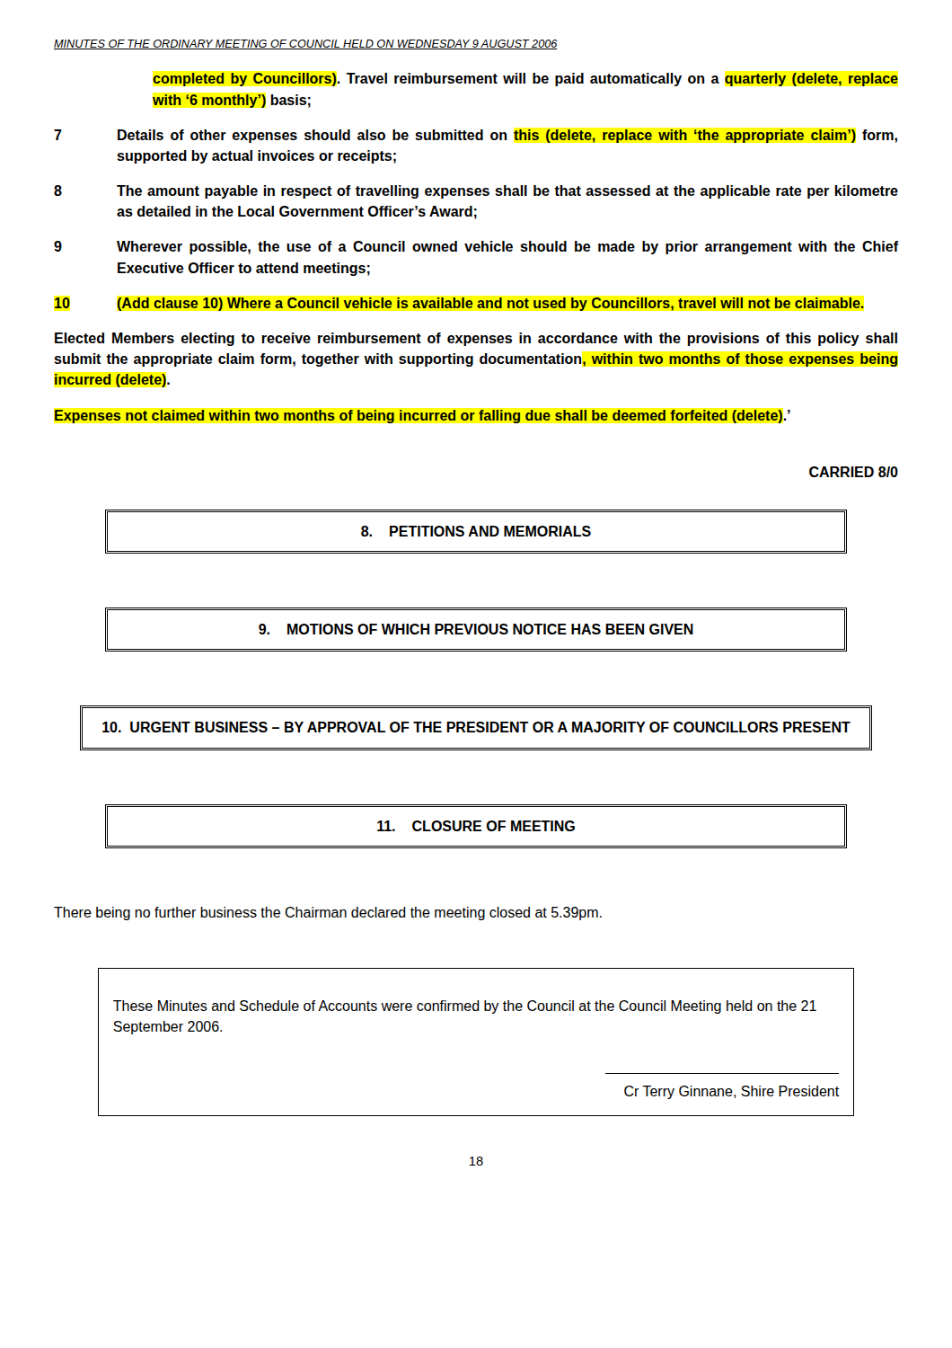MINUTES OF THE ORDINARY MEETING OF COUNCIL HELD ON WEDNESDAY 9 AUGUST 2006
completed by Councillors). Travel reimbursement will be paid automatically on a quarterly (delete, replace with ‘6 monthly’) basis;
| 7 | Details of other expenses should also be submitted on this (delete, replace with ‘the appropriate claim’) form, supported by actual invoices or receipts; |
| 8 | The amount payable in respect of travelling expenses shall be that assessed at the applicable rate per kilometre as detailed in the Local Government Officer’s Award; |
| 9 | Wherever possible, the use of a Council owned vehicle should be made by prior arrangement with the Chief Executive Officer to attend meetings; |
| 10 | (Add clause 10) Where a Council vehicle is available and not used by Councillors, travel will not be claimable. |
Elected Members electing to receive reimbursement of expenses in accordance with the provisions of this policy shall submit the appropriate claim form, together with supporting documentation, within two months of those expenses being incurred (delete).
Expenses not claimed within two months of being incurred or falling due shall be deemed forfeited (delete).’
CARRIED 8/0
8. PETITIONS AND MEMORIALS
9. MOTIONS OF WHICH PREVIOUS NOTICE HAS BEEN GIVEN
10. URGENT BUSINESS – BY APPROVAL OF THE PRESIDENT OR A MAJORITY OF COUNCILLORS PRESENT
11. CLOSURE OF MEETING
There being no further business the Chairman declared the meeting closed at 5.39pm.
These Minutes and Schedule of Accounts were confirmed by the Council at the Council Meeting held on the 21 September 2006.
Cr Terry Ginnane, Shire President
18